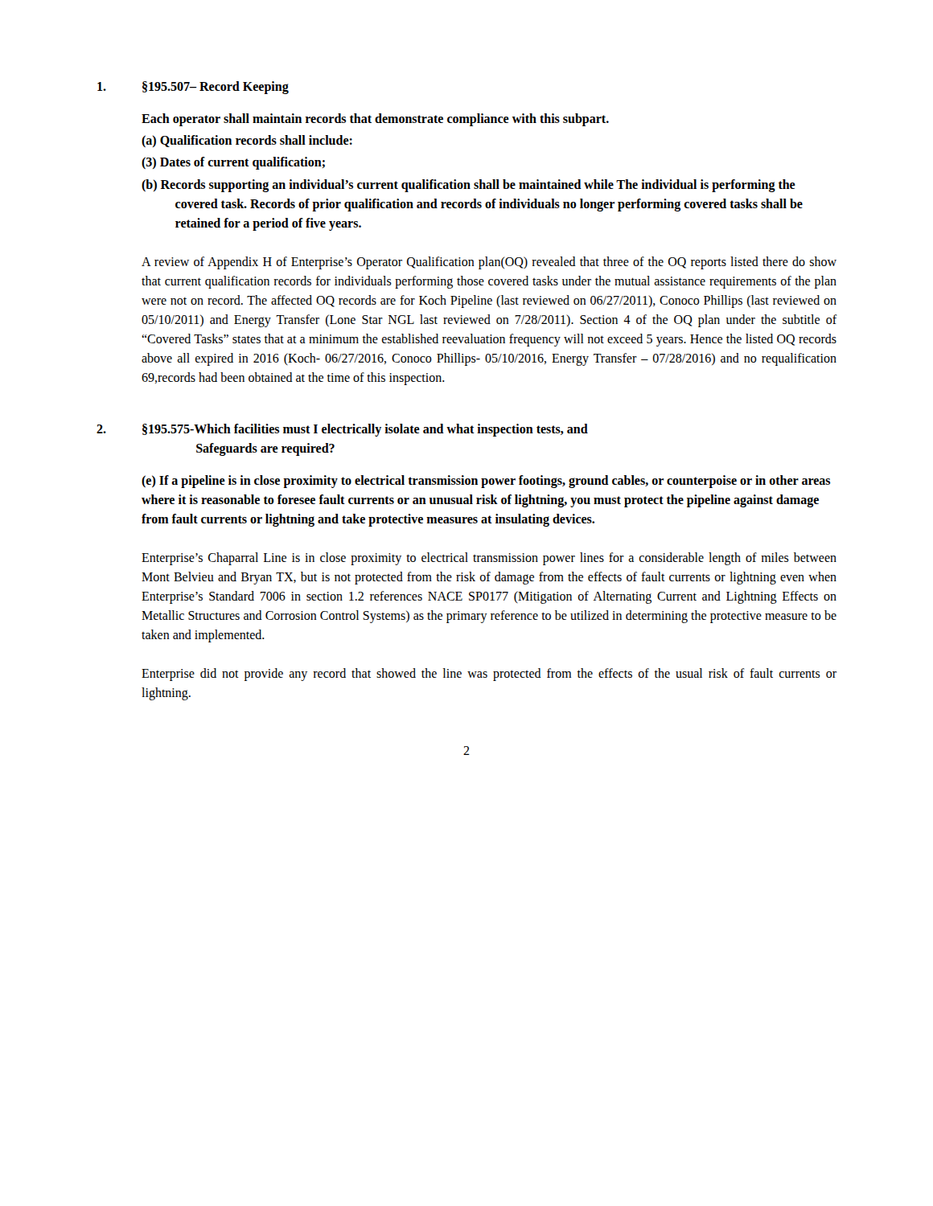1. §195.507– Record Keeping
Each operator shall maintain records that demonstrate compliance with this subpart.
(a) Qualification records shall include:
(3) Dates of current qualification;
(b) Records supporting an individual’s current qualification shall be maintained while The individual is performing the covered task. Records of prior qualification and records of individuals no longer performing covered tasks shall be retained for a period of five years.
A review of Appendix H of Enterprise’s Operator Qualification plan(OQ) revealed that three of the OQ reports listed there do show that current qualification records for individuals performing those covered tasks under the mutual assistance requirements of the plan were not on record. The affected OQ records are for Koch Pipeline (last reviewed on 06/27/2011), Conoco Phillips (last reviewed on 05/10/2011) and Energy Transfer (Lone Star NGL last reviewed on 7/28/2011). Section 4 of the OQ plan under the subtitle of “Covered Tasks” states that at a minimum the established reevaluation frequency will not exceed 5 years. Hence the listed OQ records above all expired in 2016 (Koch- 06/27/2016, Conoco Phillips- 05/10/2016, Energy Transfer – 07/28/2016) and no requalification 69,records had been obtained at the time of this inspection.
2. §195.575-Which facilities must I electrically isolate and what inspection tests, and
Safeguards are required?
(e) If a pipeline is in close proximity to electrical transmission power footings, ground cables, or counterpoise or in other areas where it is reasonable to foresee fault currents or an unusual risk of lightning, you must protect the pipeline against damage from fault currents or lightning and take protective measures at insulating devices.
Enterprise’s Chaparral Line is in close proximity to electrical transmission power lines for a considerable length of miles between Mont Belvieu and Bryan TX, but is not protected from the risk of damage from the effects of fault currents or lightning even when Enterprise’s Standard 7006 in section 1.2 references NACE SP0177 (Mitigation of Alternating Current and Lightning Effects on Metallic Structures and Corrosion Control Systems) as the primary reference to be utilized in determining the protective measure to be taken and implemented.
Enterprise did not provide any record that showed the line was protected from the effects of the usual risk of fault currents or lightning.
2